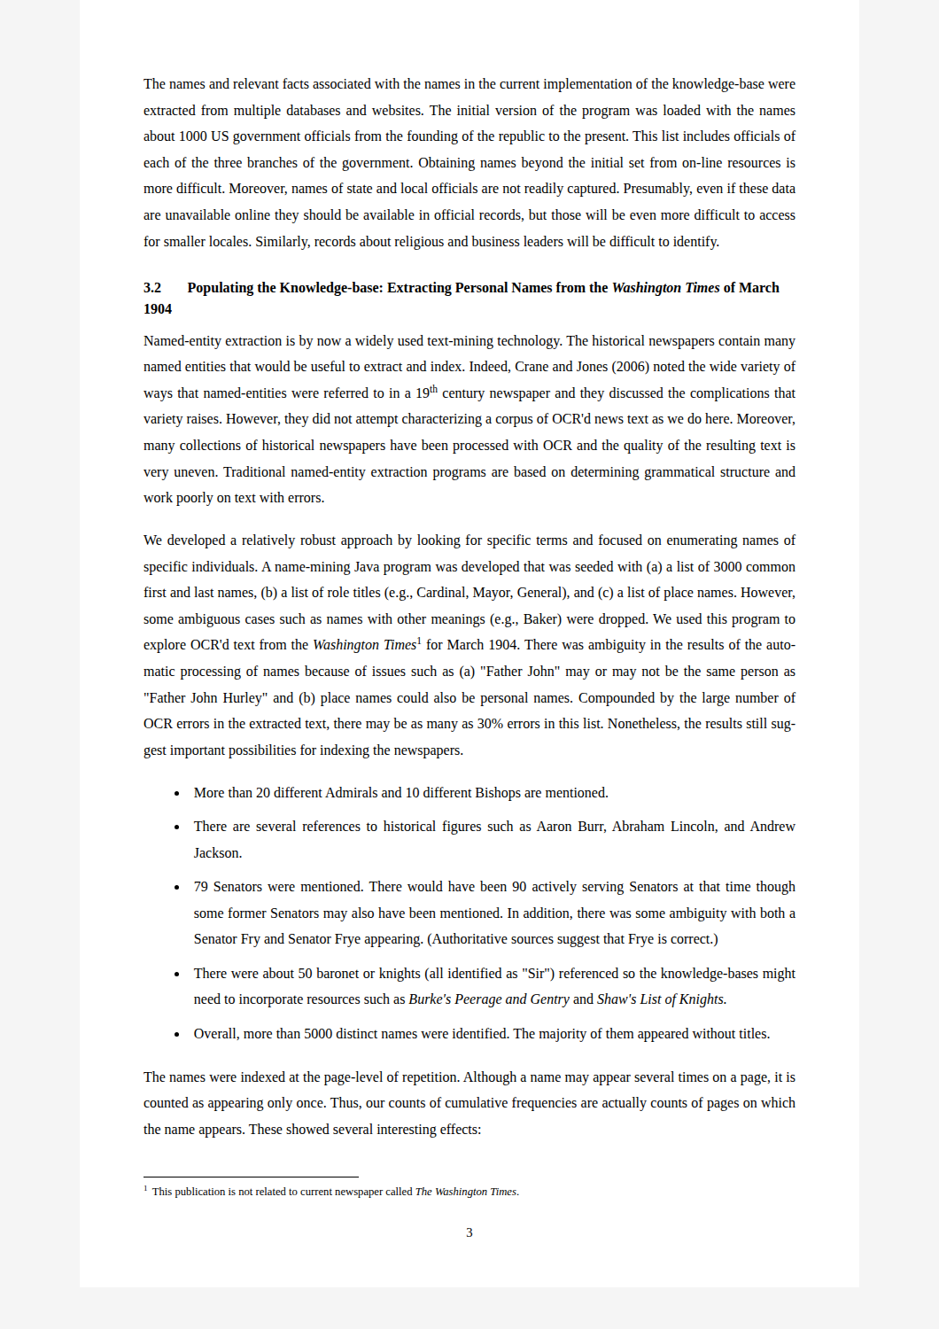The names and relevant facts associated with the names in the current implementation of the knowledge-base were extracted from multiple databases and websites. The initial version of the program was loaded with the names about 1000 US government officials from the founding of the republic to the present. This list includes officials of each of the three branches of the government. Obtaining names beyond the initial set from on-line resources is more difficult. Moreover, names of state and local officials are not readily captured. Presumably, even if these data are unavailable online they should be available in official records, but those will be even more difficult to access for smaller locales. Similarly, records about religious and business leaders will be difficult to identify.
3.2 Populating the Knowledge-base: Extracting Personal Names from the Washington Times of March 1904
Named-entity extraction is by now a widely used text-mining technology. The historical newspapers contain many named entities that would be useful to extract and index. Indeed, Crane and Jones (2006) noted the wide variety of ways that named-entities were referred to in a 19th century newspaper and they discussed the complications that variety raises. However, they did not attempt characterizing a corpus of OCR'd news text as we do here. Moreover, many collections of historical newspapers have been processed with OCR and the quality of the resulting text is very uneven. Traditional named-entity extraction programs are based on determining grammatical structure and work poorly on text with errors.
We developed a relatively robust approach by looking for specific terms and focused on enumerating names of specific individuals. A name-mining Java program was developed that was seeded with (a) a list of 3000 common first and last names, (b) a list of role titles (e.g., Cardinal, Mayor, General), and (c) a list of place names. However, some ambiguous cases such as names with other meanings (e.g., Baker) were dropped. We used this program to explore OCR'd text from the Washington Times1 for March 1904. There was ambiguity in the results of the automatic processing of names because of issues such as (a) "Father John" may or may not be the same person as "Father John Hurley" and (b) place names could also be personal names. Compounded by the large number of OCR errors in the extracted text, there may be as many as 30% errors in this list. Nonetheless, the results still suggest important possibilities for indexing the newspapers.
More than 20 different Admirals and 10 different Bishops are mentioned.
There are several references to historical figures such as Aaron Burr, Abraham Lincoln, and Andrew Jackson.
79 Senators were mentioned. There would have been 90 actively serving Senators at that time though some former Senators may also have been mentioned. In addition, there was some ambiguity with both a Senator Fry and Senator Frye appearing. (Authoritative sources suggest that Frye is correct.)
There were about 50 baronet or knights (all identified as "Sir") referenced so the knowledge-bases might need to incorporate resources such as Burke's Peerage and Gentry and Shaw's List of Knights.
Overall, more than 5000 distinct names were identified. The majority of them appeared without titles.
The names were indexed at the page-level of repetition. Although a name may appear several times on a page, it is counted as appearing only once. Thus, our counts of cumulative frequencies are actually counts of pages on which the name appears. These showed several interesting effects:
1 This publication is not related to current newspaper called The Washington Times.
3